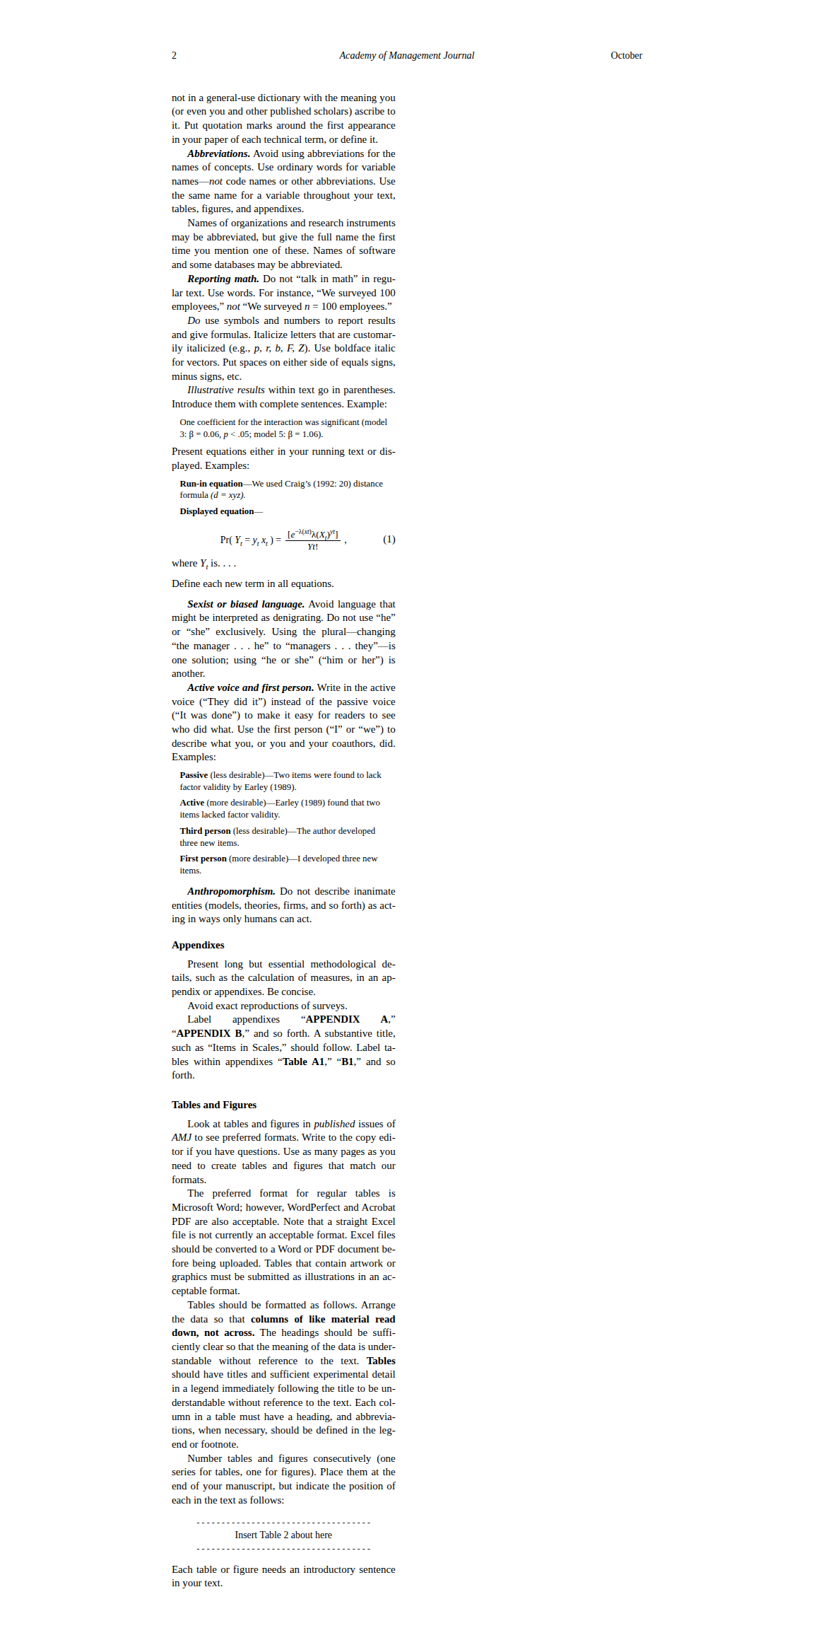2
Academy of Management Journal
October
not in a general-use dictionary with the meaning you (or even you and other published scholars) ascribe to it. Put quotation marks around the first appearance in your paper of each technical term, or define it.
Abbreviations. Avoid using abbreviations for the names of concepts. Use ordinary words for variable names—not code names or other abbreviations. Use the same name for a variable throughout your text, tables, figures, and appendixes.
Names of organizations and research instruments may be abbreviated, but give the full name the first time you mention one of these. Names of software and some databases may be abbreviated.
Reporting math. Do not “talk in math” in regular text. Use words. For instance, “We surveyed 100 employees,” not “We surveyed n = 100 employees.”
Do use symbols and numbers to report results and give formulas. Italicize letters that are customarily italicized (e.g., p, r, b, F, Z). Use boldface italic for vectors. Put spaces on either side of equals signs, minus signs, etc.
Illustrative results within text go in parentheses. Introduce them with complete sentences. Example:
One coefficient for the interaction was significant (model 3: β = 0.06, p < .05; model 5: β = 1.06).
Present equations either in your running text or displayed. Examples:
Run-in equation—We used Craig’s (1992: 20) distance formula (d = xyz).
Displayed equation—
Pr(Yt = yt xt) = [e−λ(xt)λ(Xt)yt] Yt! ,
(1)
where Yt is. . . .
Define each new term in all equations.
Sexist or biased language. Avoid language that might be interpreted as denigrating. Do not use “he” or “she” exclusively. Using the plural—changing “the manager . . . he” to “managers . . . they”—is one solution; using “he or she” (“him or her”) is another.
Active voice and first person. Write in the active voice (“They did it”) instead of the passive voice (“It was done”) to make it easy for readers to see who did what. Use the first person (“I” or “we”) to describe what you, or you and your coauthors, did. Examples:
Passive (less desirable)—Two items were found to lack factor validity by Earley (1989).
Active (more desirable)—Earley (1989) found that two items lacked factor validity.
Third person (less desirable)—The author developed three new items.
First person (more desirable)—I developed three new items.
Anthropomorphism. Do not describe inanimate entities (models, theories, firms, and so forth) as acting in ways only humans can act.
Appendixes
Present long but essential methodological details, such as the calculation of measures, in an appendix or appendixes. Be concise.
Avoid exact reproductions of surveys.
Label appendixes “APPENDIX A,” “APPENDIX B,” and so forth. A substantive title, such as “Items in Scales,” should follow. Label tables within appendixes “Table A1,” “B1,” and so forth.
Tables and Figures
Look at tables and figures in published issues of AMJ to see preferred formats. Write to the copy editor if you have questions. Use as many pages as you need to create tables and figures that match our formats.
The preferred format for regular tables is Microsoft Word; however, WordPerfect and Acrobat PDF are also acceptable. Note that a straight Excel file is not currently an acceptable format. Excel files should be converted to a Word or PDF document before being uploaded. Tables that contain artwork or graphics must be submitted as illustrations in an acceptable format.
Tables should be formatted as follows. Arrange the data so that columns of like material read down, not across. The headings should be sufficiently clear so that the meaning of the data is understandable without reference to the text. Tables should have titles and sufficient experimental detail in a legend immediately following the title to be understandable without reference to the text. Each column in a table must have a heading, and abbreviations, when necessary, should be defined in the legend or footnote.
Number tables and figures consecutively (one series for tables, one for figures). Place them at the end of your manuscript, but indicate the position of each in the text as follows:
----------------------------------- Insert Table 2 about here -----------------------------------
Each table or figure needs an introductory sentence in your text.